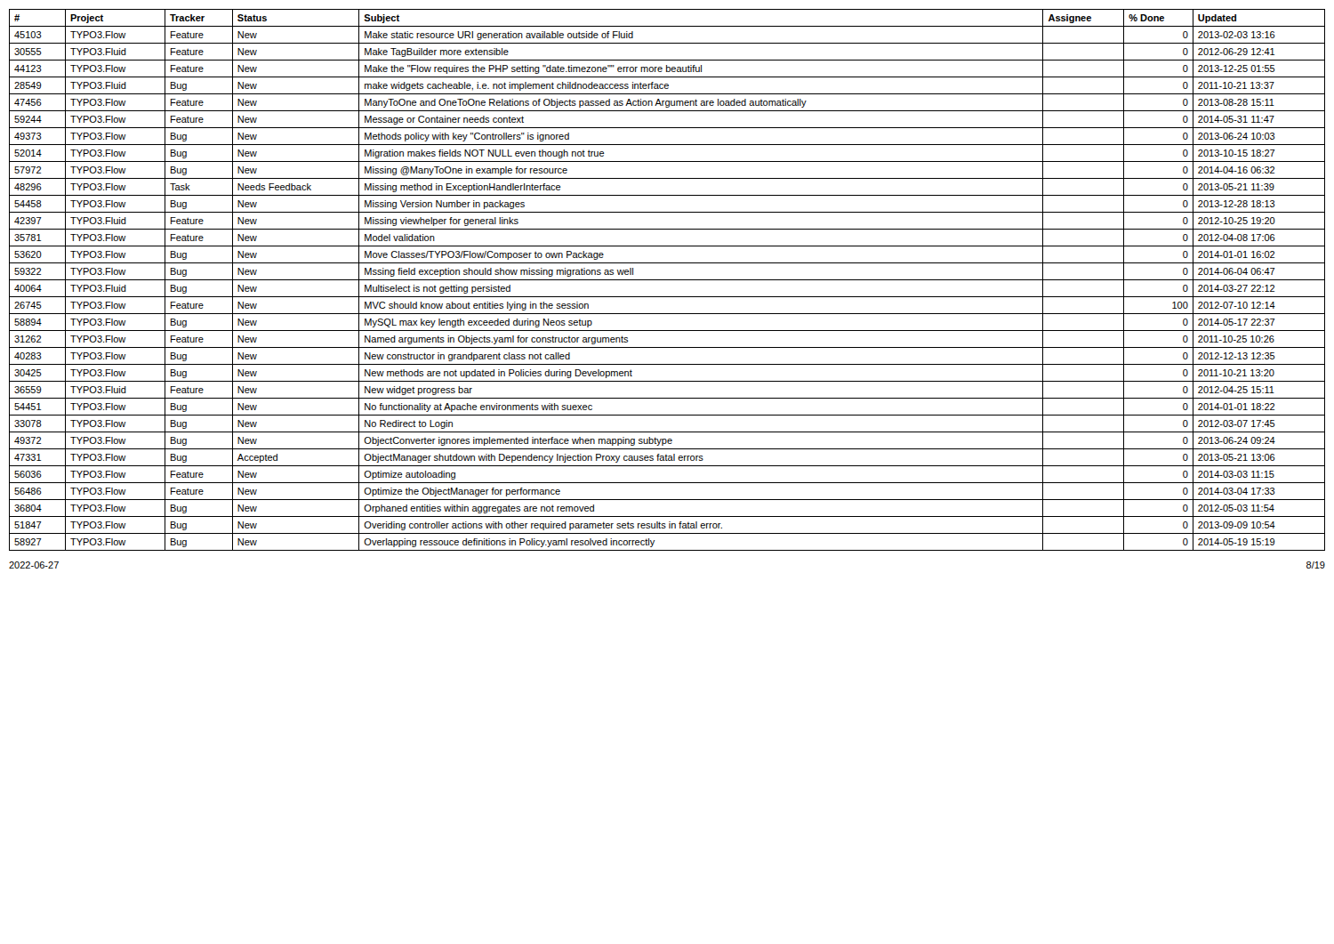| # | Project | Tracker | Status | Subject | Assignee | % Done | Updated |
| --- | --- | --- | --- | --- | --- | --- | --- |
| 45103 | TYPO3.Flow | Feature | New | Make static resource URI generation available outside of Fluid | | 0 | 2013-02-03 13:16 |
| 30555 | TYPO3.Fluid | Feature | New | Make TagBuilder more extensible | | 0 | 2012-06-29 12:41 |
| 44123 | TYPO3.Flow | Feature | New | Make the "Flow requires the PHP setting "date.timezone"" error more beautiful | | 0 | 2013-12-25 01:55 |
| 28549 | TYPO3.Fluid | Bug | New | make widgets cacheable, i.e. not implement childnodeaccess interface | | 0 | 2011-10-21 13:37 |
| 47456 | TYPO3.Flow | Feature | New | ManyToOne and OneToOne Relations of Objects passed as Action Argument are loaded automatically | | 0 | 2013-08-28 15:11 |
| 59244 | TYPO3.Flow | Feature | New | Message or Container needs context | | 0 | 2014-05-31 11:47 |
| 49373 | TYPO3.Flow | Bug | New | Methods policy with key "Controllers" is ignored | | 0 | 2013-06-24 10:03 |
| 52014 | TYPO3.Flow | Bug | New | Migration makes fields NOT NULL even though not true | | 0 | 2013-10-15 18:27 |
| 57972 | TYPO3.Flow | Bug | New | Missing @ManyToOne in example for resource | | 0 | 2014-04-16 06:32 |
| 48296 | TYPO3.Flow | Task | Needs Feedback | Missing method in ExceptionHandlerInterface | | 0 | 2013-05-21 11:39 |
| 54458 | TYPO3.Flow | Bug | New | Missing Version Number in packages | | 0 | 2013-12-28 18:13 |
| 42397 | TYPO3.Fluid | Feature | New | Missing viewhelper for general links | | 0 | 2012-10-25 19:20 |
| 35781 | TYPO3.Flow | Feature | New | Model validation | | 0 | 2012-04-08 17:06 |
| 53620 | TYPO3.Flow | Bug | New | Move Classes/TYPO3/Flow/Composer to own Package | | 0 | 2014-01-01 16:02 |
| 59322 | TYPO3.Flow | Bug | New | Mssing field exception should show missing migrations as well | | 0 | 2014-06-04 06:47 |
| 40064 | TYPO3.Fluid | Bug | New | Multiselect is not getting persisted | | 0 | 2014-03-27 22:12 |
| 26745 | TYPO3.Flow | Feature | New | MVC should know about entities lying in the session | | 100 | 2012-07-10 12:14 |
| 58894 | TYPO3.Flow | Bug | New | MySQL max key length exceeded during Neos setup | | 0 | 2014-05-17 22:37 |
| 31262 | TYPO3.Flow | Feature | New | Named arguments in Objects.yaml for constructor arguments | | 0 | 2011-10-25 10:26 |
| 40283 | TYPO3.Flow | Bug | New | New constructor in grandparent class not called | | 0 | 2012-12-13 12:35 |
| 30425 | TYPO3.Flow | Bug | New | New methods are not updated in Policies during Development | | 0 | 2011-10-21 13:20 |
| 36559 | TYPO3.Fluid | Feature | New | New widget progress bar | | 0 | 2012-04-25 15:11 |
| 54451 | TYPO3.Flow | Bug | New | No functionality at Apache environments with suexec | | 0 | 2014-01-01 18:22 |
| 33078 | TYPO3.Flow | Bug | New | No Redirect to Login | | 0 | 2012-03-07 17:45 |
| 49372 | TYPO3.Flow | Bug | New | ObjectConverter ignores implemented interface when mapping subtype | | 0 | 2013-06-24 09:24 |
| 47331 | TYPO3.Flow | Bug | Accepted | ObjectManager shutdown with Dependency Injection Proxy causes fatal errors | | 0 | 2013-05-21 13:06 |
| 56036 | TYPO3.Flow | Feature | New | Optimize autoloading | | 0 | 2014-03-03 11:15 |
| 56486 | TYPO3.Flow | Feature | New | Optimize the ObjectManager for performance | | 0 | 2014-03-04 17:33 |
| 36804 | TYPO3.Flow | Bug | New | Orphaned entities within aggregates are not removed | | 0 | 2012-05-03 11:54 |
| 51847 | TYPO3.Flow | Bug | New | Overiding controller actions with other required parameter sets results in fatal error. | | 0 | 2013-09-09 10:54 |
| 58927 | TYPO3.Flow | Bug | New | Overlapping ressouce definitions in Policy.yaml resolved incorrectly | | 0 | 2014-05-19 15:19 |
2022-06-27 8/19